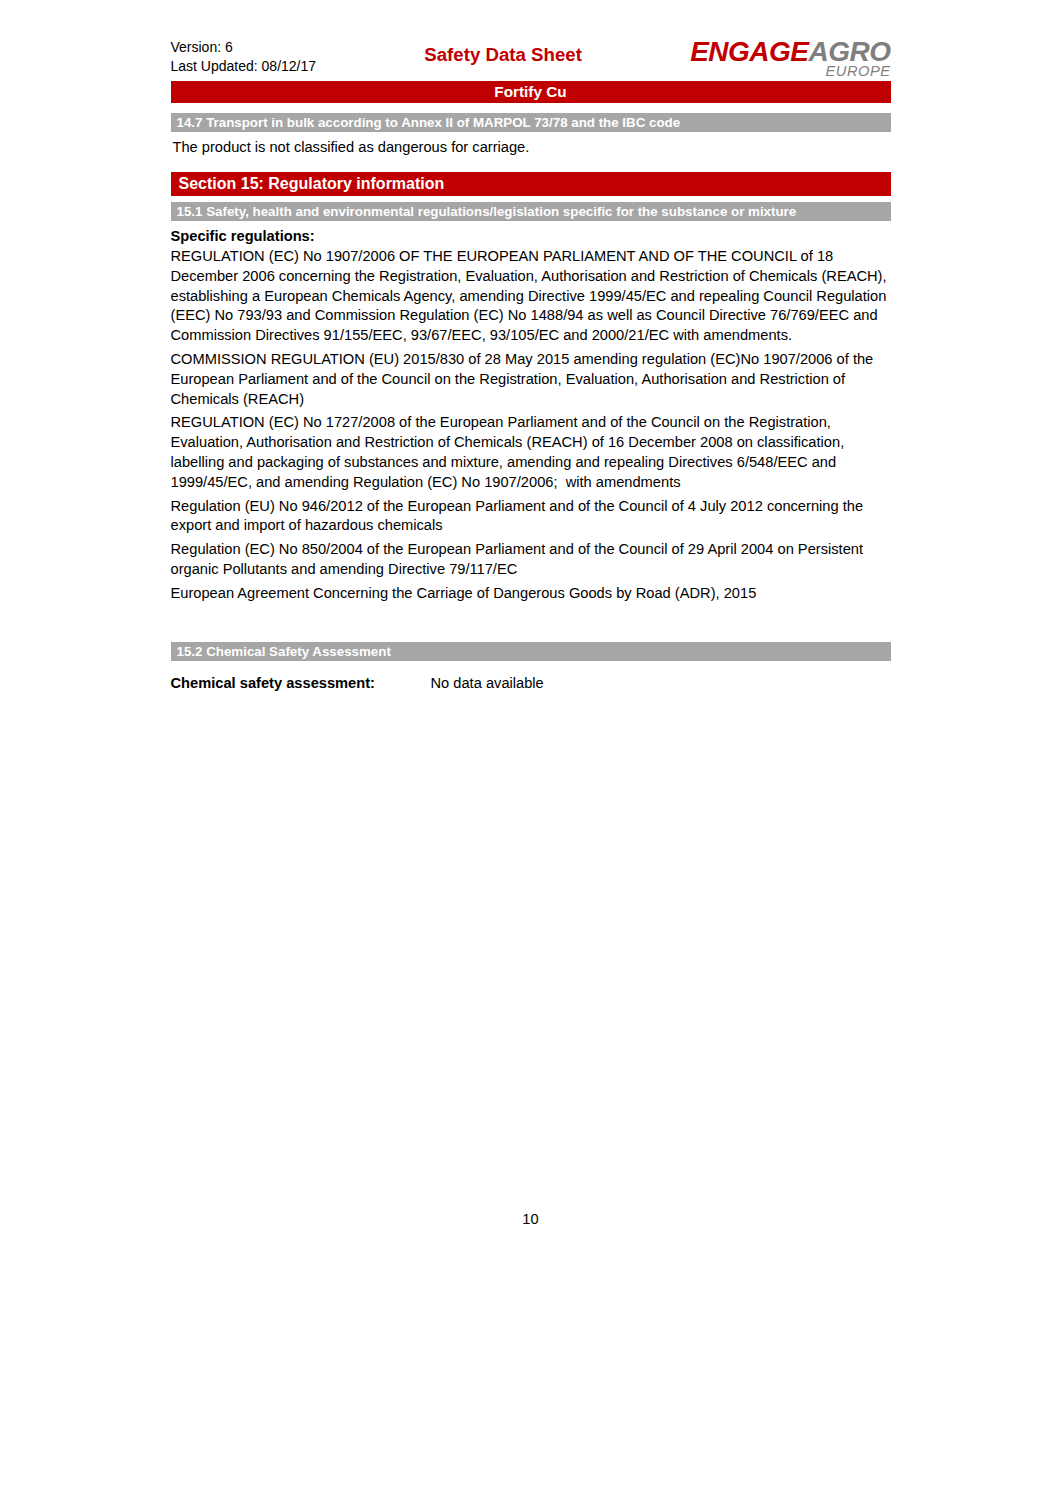Version: 6
Last Updated: 08/12/17
Safety Data Sheet
ENGAGE AGRO
EUROPE
Fortify Cu
14.7 Transport in bulk according to Annex II of MARPOL 73/78 and the IBC code
The product is not classified as dangerous for carriage.
Section 15: Regulatory information
15.1 Safety, health and environmental regulations/legislation specific for the substance or mixture
Specific regulations:
REGULATION (EC) No 1907/2006 OF THE EUROPEAN PARLIAMENT AND OF THE COUNCIL of 18 December 2006 concerning the Registration, Evaluation, Authorisation and Restriction of Chemicals (REACH), establishing a European Chemicals Agency, amending Directive 1999/45/EC and repealing Council Regulation (EEC) No 793/93 and Commission Regulation (EC) No 1488/94 as well as Council Directive 76/769/EEC and Commission Directives 91/155/EEC, 93/67/EEC, 93/105/EC and 2000/21/EC with amendments.
COMMISSION REGULATION (EU) 2015/830 of 28 May 2015 amending regulation (EC)No 1907/2006 of the European Parliament and of the Council on the Registration, Evaluation, Authorisation and Restriction of Chemicals (REACH)
REGULATION (EC) No 1727/2008 of the European Parliament and of the Council on the Registration, Evaluation, Authorisation and Restriction of Chemicals (REACH) of 16 December 2008 on classification, labelling and packaging of substances and mixture, amending and repealing Directives 6/548/EEC and 1999/45/EC, and amending Regulation (EC) No 1907/2006; with amendments
Regulation (EU) No 946/2012 of the European Parliament and of the Council of 4 July 2012 concerning the export and import of hazardous chemicals
Regulation (EC) No 850/2004 of the European Parliament and of the Council of 29 April 2004 on Persistent organic Pollutants and amending Directive 79/117/EC
European Agreement Concerning the Carriage of Dangerous Goods by Road (ADR), 2015
15.2 Chemical Safety Assessment
Chemical safety assessment:
No data available
10